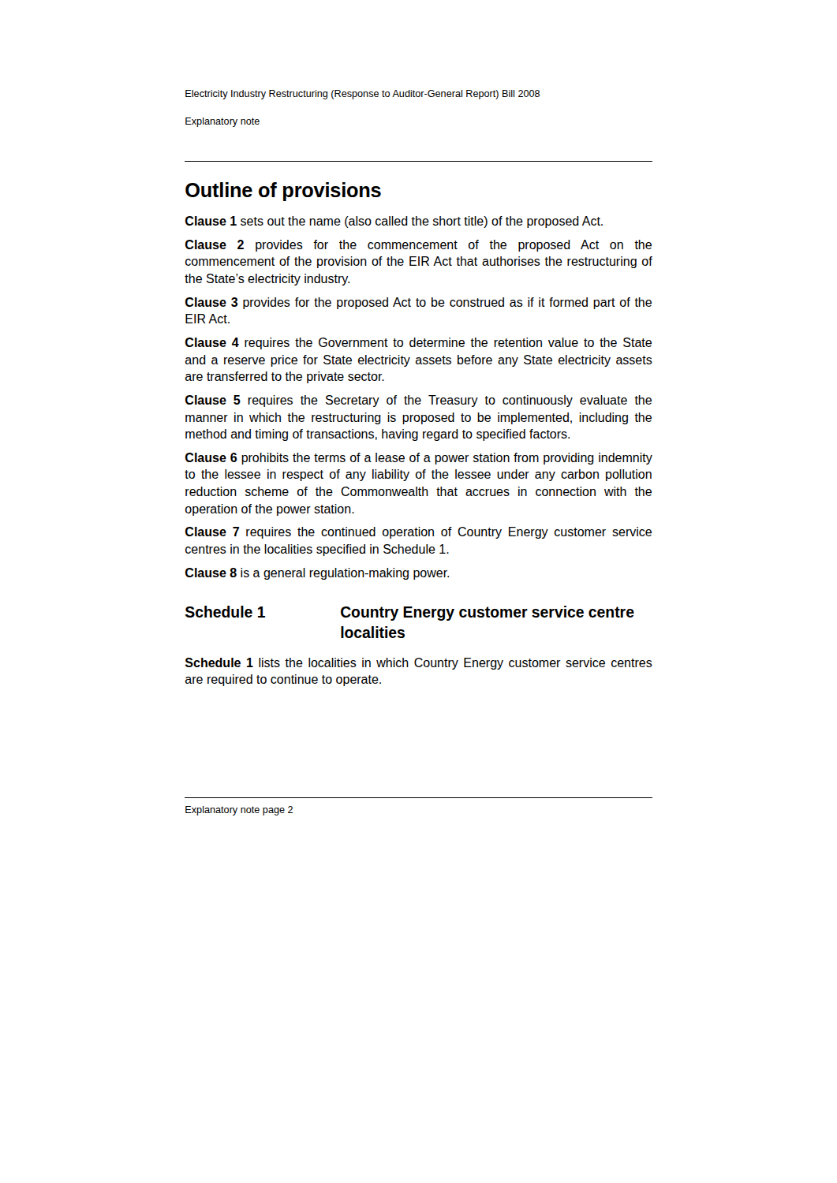Electricity Industry Restructuring (Response to Auditor-General Report) Bill 2008
Explanatory note
Outline of provisions
Clause 1 sets out the name (also called the short title) of the proposed Act.
Clause 2 provides for the commencement of the proposed Act on the commencement of the provision of the EIR Act that authorises the restructuring of the State’s electricity industry.
Clause 3 provides for the proposed Act to be construed as if it formed part of the EIR Act.
Clause 4 requires the Government to determine the retention value to the State and a reserve price for State electricity assets before any State electricity assets are transferred to the private sector.
Clause 5 requires the Secretary of the Treasury to continuously evaluate the manner in which the restructuring is proposed to be implemented, including the method and timing of transactions, having regard to specified factors.
Clause 6 prohibits the terms of a lease of a power station from providing indemnity to the lessee in respect of any liability of the lessee under any carbon pollution reduction scheme of the Commonwealth that accrues in connection with the operation of the power station.
Clause 7 requires the continued operation of Country Energy customer service centres in the localities specified in Schedule 1.
Clause 8 is a general regulation-making power.
Schedule 1
Country Energy customer service centre localities
Schedule 1 lists the localities in which Country Energy customer service centres are required to continue to operate.
Explanatory note page 2